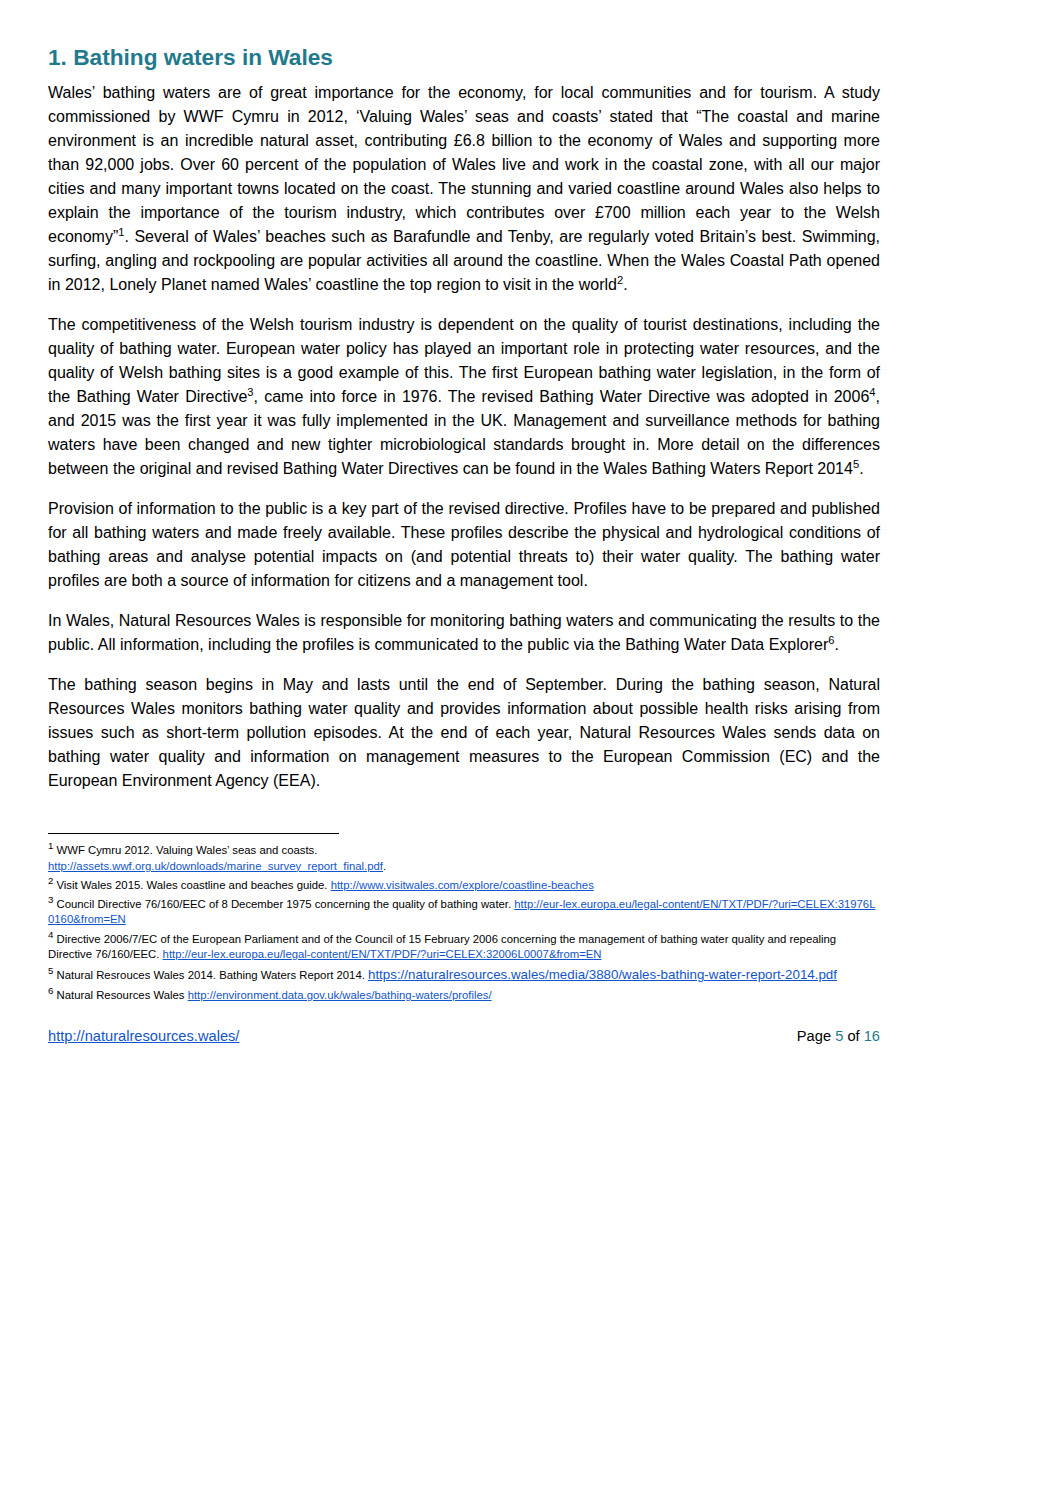1. Bathing waters in Wales
Wales’ bathing waters are of great importance for the economy, for local communities and for tourism. A study commissioned by WWF Cymru in 2012, ‘Valuing Wales’ seas and coasts’ stated that “The coastal and marine environment is an incredible natural asset, contributing £6.8 billion to the economy of Wales and supporting more than 92,000 jobs. Over 60 percent of the population of Wales live and work in the coastal zone, with all our major cities and many important towns located on the coast. The stunning and varied coastline around Wales also helps to explain the importance of the tourism industry, which contributes over £700 million each year to the Welsh economy”1. Several of Wales’ beaches such as Barafundle and Tenby, are regularly voted Britain’s best. Swimming, surfing, angling and rockpooling are popular activities all around the coastline. When the Wales Coastal Path opened in 2012, Lonely Planet named Wales’ coastline the top region to visit in the world2.
The competitiveness of the Welsh tourism industry is dependent on the quality of tourist destinations, including the quality of bathing water. European water policy has played an important role in protecting water resources, and the quality of Welsh bathing sites is a good example of this. The first European bathing water legislation, in the form of the Bathing Water Directive3, came into force in 1976. The revised Bathing Water Directive was adopted in 20064, and 2015 was the first year it was fully implemented in the UK. Management and surveillance methods for bathing waters have been changed and new tighter microbiological standards brought in. More detail on the differences between the original and revised Bathing Water Directives can be found in the Wales Bathing Waters Report 20145.
Provision of information to the public is a key part of the revised directive. Profiles have to be prepared and published for all bathing waters and made freely available. These profiles describe the physical and hydrological conditions of bathing areas and analyse potential impacts on (and potential threats to) their water quality. The bathing water profiles are both a source of information for citizens and a management tool.
In Wales, Natural Resources Wales is responsible for monitoring bathing waters and communicating the results to the public. All information, including the profiles is communicated to the public via the Bathing Water Data Explorer6.
The bathing season begins in May and lasts until the end of September. During the bathing season, Natural Resources Wales monitors bathing water quality and provides information about possible health risks arising from issues such as short-term pollution episodes. At the end of each year, Natural Resources Wales sends data on bathing water quality and information on management measures to the European Commission (EC) and the European Environment Agency (EEA).
1 WWF Cymru 2012. Valuing Wales’ seas and coasts.
http://assets.wwf.org.uk/downloads/marine_survey_report_final.pdf.
2 Visit Wales 2015. Wales coastline and beaches guide. http://www.visitwales.com/explore/coastline-beaches
3 Council Directive 76/160/EEC of 8 December 1975 concerning the quality of bathing water. http://eur-lex.europa.eu/legal-content/EN/TXT/PDF/?uri=CELEX:31976L0160&from=EN
4 Directive 2006/7/EC of the European Parliament and of the Council of 15 February 2006 concerning the management of bathing water quality and repealing Directive 76/160/EEC. http://eur-lex.europa.eu/legal-content/EN/TXT/PDF/?uri=CELEX:32006L0007&from=EN
5 Natural Resrouces Wales 2014. Bathing Waters Report 2014. https://naturalresources.wales/media/3880/wales-bathing-water-report-2014.pdf
6 Natural Resources Wales http://environment.data.gov.uk/wales/bathing-waters/profiles/
http://naturalresources.wales/ Page 5 of 16